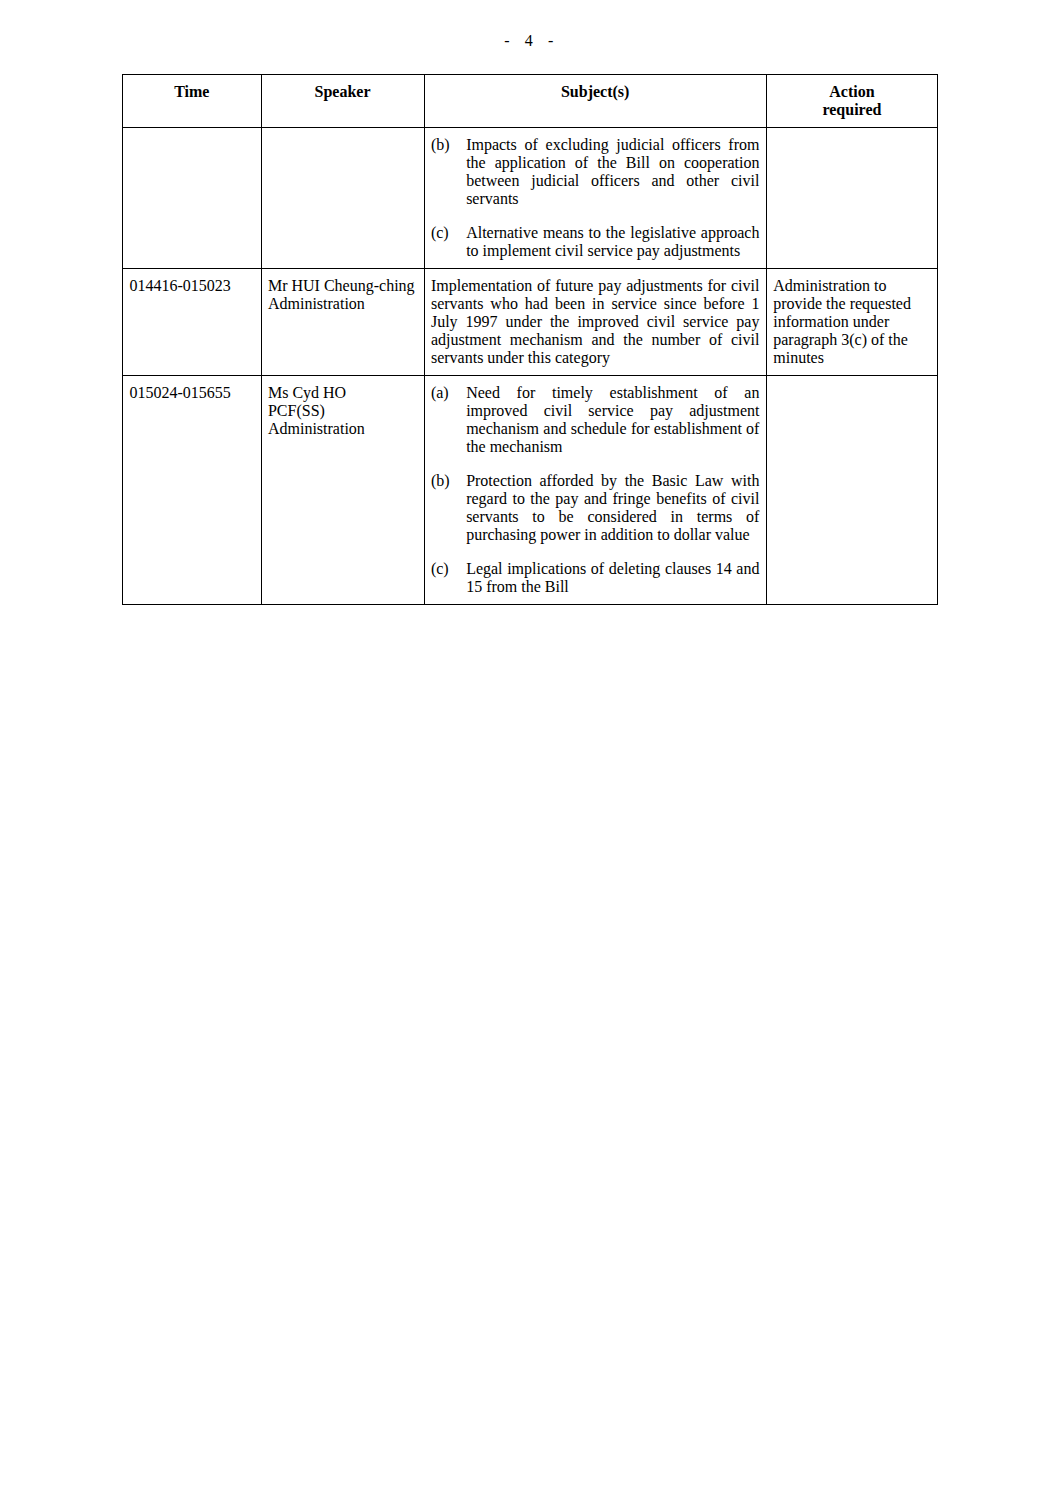- 4 -
| Time | Speaker | Subject(s) | Action required |
| --- | --- | --- | --- |
| | | (b) Impacts of excluding judicial officers from the application of the Bill on cooperation between judicial officers and other civil servants (c) Alternative means to the legislative approach to implement civil service pay adjustments | |
| 014416-015023 | Mr HUI Cheung-ching Administration | Implementation of future pay adjustments for civil servants who had been in service since before 1 July 1997 under the improved civil service pay adjustment mechanism and the number of civil servants under this category | Administration to provide the requested information under paragraph 3(c) of the minutes |
| 015024-015655 | Ms Cyd HO PCF(SS) Administration | (a) Need for timely establishment of an improved civil service pay adjustment mechanism and schedule for establishment of the mechanism (b) Protection afforded by the Basic Law with regard to the pay and fringe benefits of civil servants to be considered in terms of purchasing power in addition to dollar value (c) Legal implications of deleting clauses 14 and 15 from the Bill | |